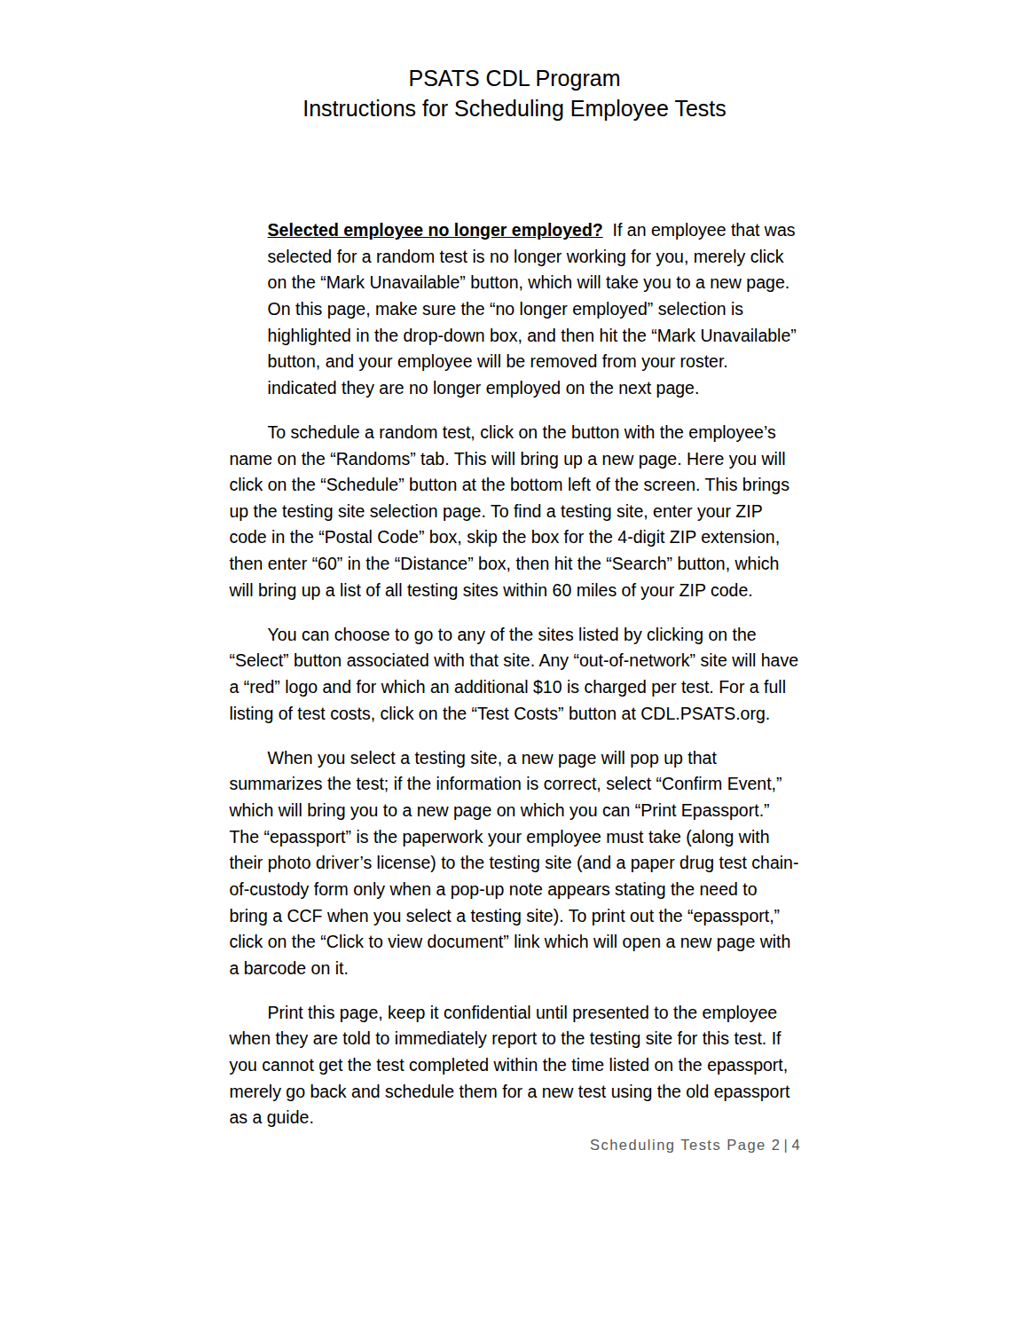PSATS CDL Program
Instructions for Scheduling Employee Tests
Selected employee no longer employed? If an employee that was selected for a random test is no longer working for you, merely click on the “Mark Unavailable” button, which will take you to a new page. On this page, make sure the “no longer employed” selection is highlighted in the drop-down box, and then hit the “Mark Unavailable” button, and your employee will be removed from your roster. indicated they are no longer employed on the next page.
To schedule a random test, click on the button with the employee’s name on the “Randoms” tab. This will bring up a new page. Here you will click on the “Schedule” button at the bottom left of the screen. This brings up the testing site selection page. To find a testing site, enter your ZIP code in the “Postal Code” box, skip the box for the 4-digit ZIP extension, then enter “60” in the “Distance” box, then hit the “Search” button, which will bring up a list of all testing sites within 60 miles of your ZIP code.
You can choose to go to any of the sites listed by clicking on the “Select” button associated with that site. Any “out-of-network” site will have a “red” logo and for which an additional $10 is charged per test. For a full listing of test costs, click on the “Test Costs” button at CDL.PSATS.org.
When you select a testing site, a new page will pop up that summarizes the test; if the information is correct, select “Confirm Event,” which will bring you to a new page on which you can “Print Epassport.” The “epassport” is the paperwork your employee must take (along with their photo driver’s license) to the testing site (and a paper drug test chain-of-custody form only when a pop-up note appears stating the need to bring a CCF when you select a testing site). To print out the “epassport,” click on the “Click to view document” link which will open a new page with a barcode on it.
Print this page, keep it confidential until presented to the employee when they are told to immediately report to the testing site for this test. If you cannot get the test completed within the time listed on the epassport, merely go back and schedule them for a new test using the old epassport as a guide.
Scheduling Tests Page 2 | 4